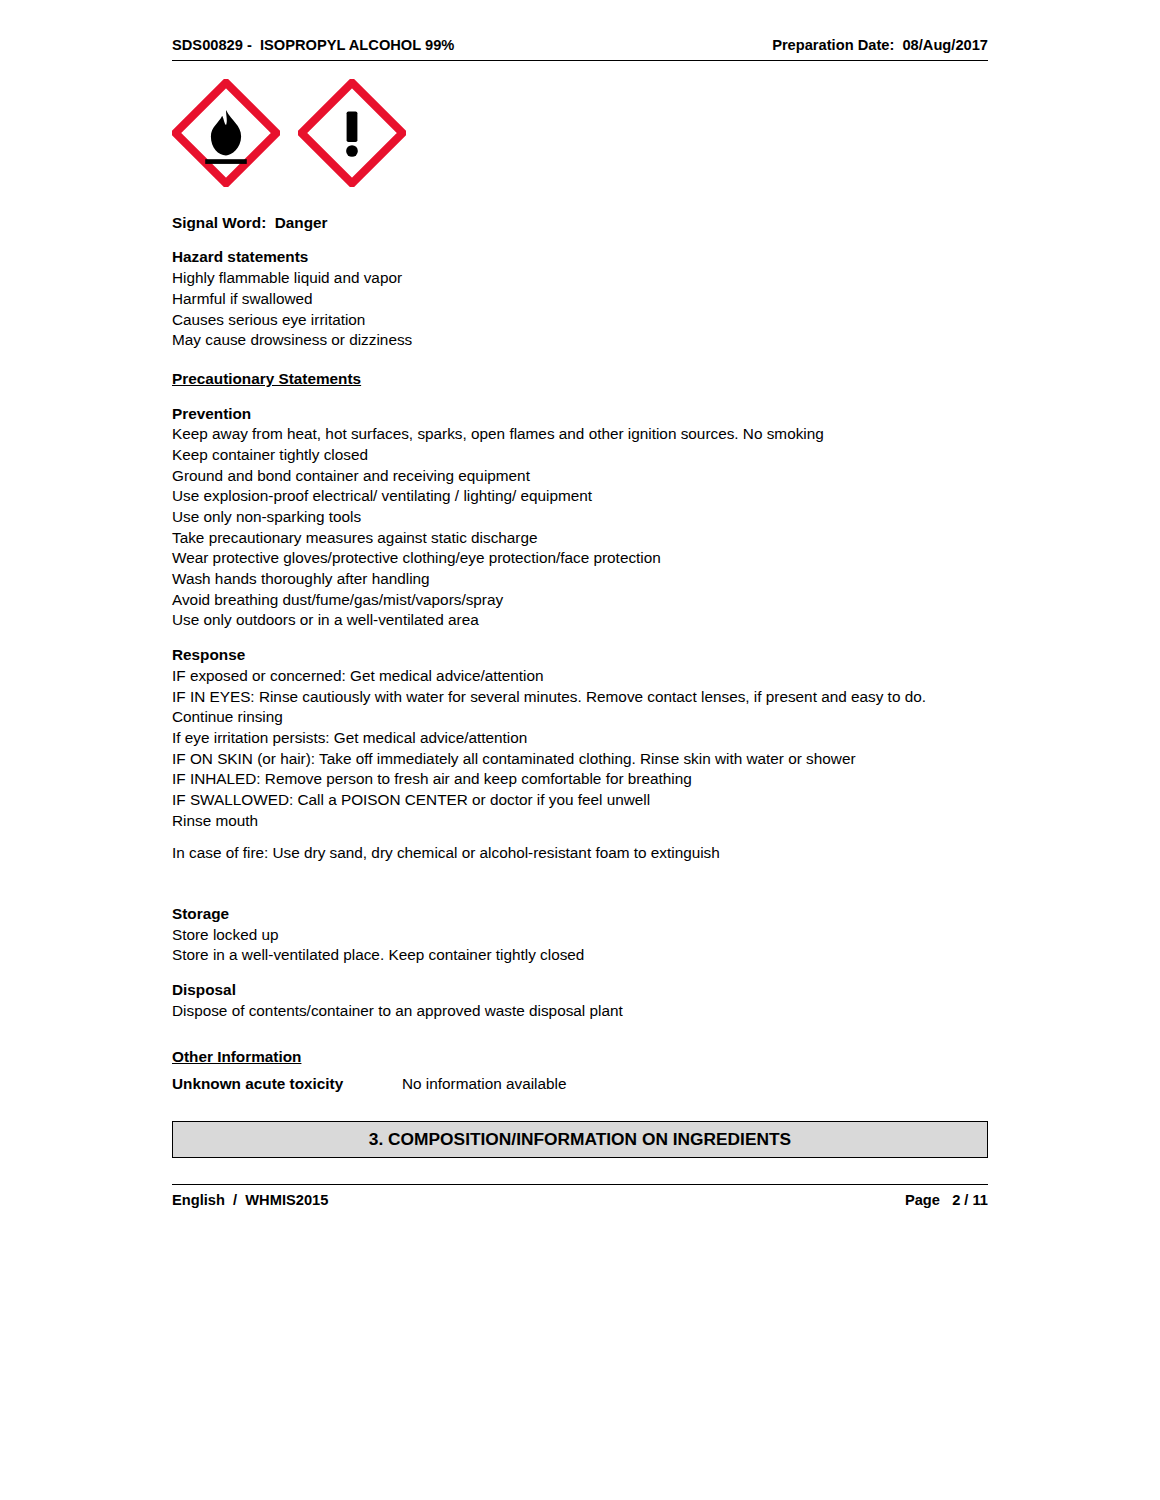SDS00829 - ISOPROPYL ALCOHOL 99%
Preparation Date: 08/Aug/2017
Signal Word: Danger
Hazard statements
Highly flammable liquid and vapor
Harmful if swallowed
Causes serious eye irritation
May cause drowsiness or dizziness
Precautionary Statements
Prevention
Keep away from heat, hot surfaces, sparks, open flames and other ignition sources. No smoking
Keep container tightly closed
Ground and bond container and receiving equipment
Use explosion-proof electrical/ ventilating / lighting/ equipment
Use only non-sparking tools
Take precautionary measures against static discharge
Wear protective gloves/protective clothing/eye protection/face protection
Wash hands thoroughly after handling
Avoid breathing dust/fume/gas/mist/vapors/spray
Use only outdoors or in a well-ventilated area
Response
IF exposed or concerned: Get medical advice/attention
IF IN EYES: Rinse cautiously with water for several minutes. Remove contact lenses, if present and easy to do. Continue rinsing
If eye irritation persists: Get medical advice/attention
IF ON SKIN (or hair): Take off immediately all contaminated clothing. Rinse skin with water or shower
IF INHALED: Remove person to fresh air and keep comfortable for breathing
IF SWALLOWED: Call a POISON CENTER or doctor if you feel unwell
Rinse mouth
In case of fire: Use dry sand, dry chemical or alcohol-resistant foam to extinguish
Storage
Store locked up
Store in a well-ventilated place. Keep container tightly closed
Disposal
Dispose of contents/container to an approved waste disposal plant
Other Information
Unknown acute toxicity
No information available
3. COMPOSITION/INFORMATION ON INGREDIENTS
English / WHMIS2015
Page 2 / 11